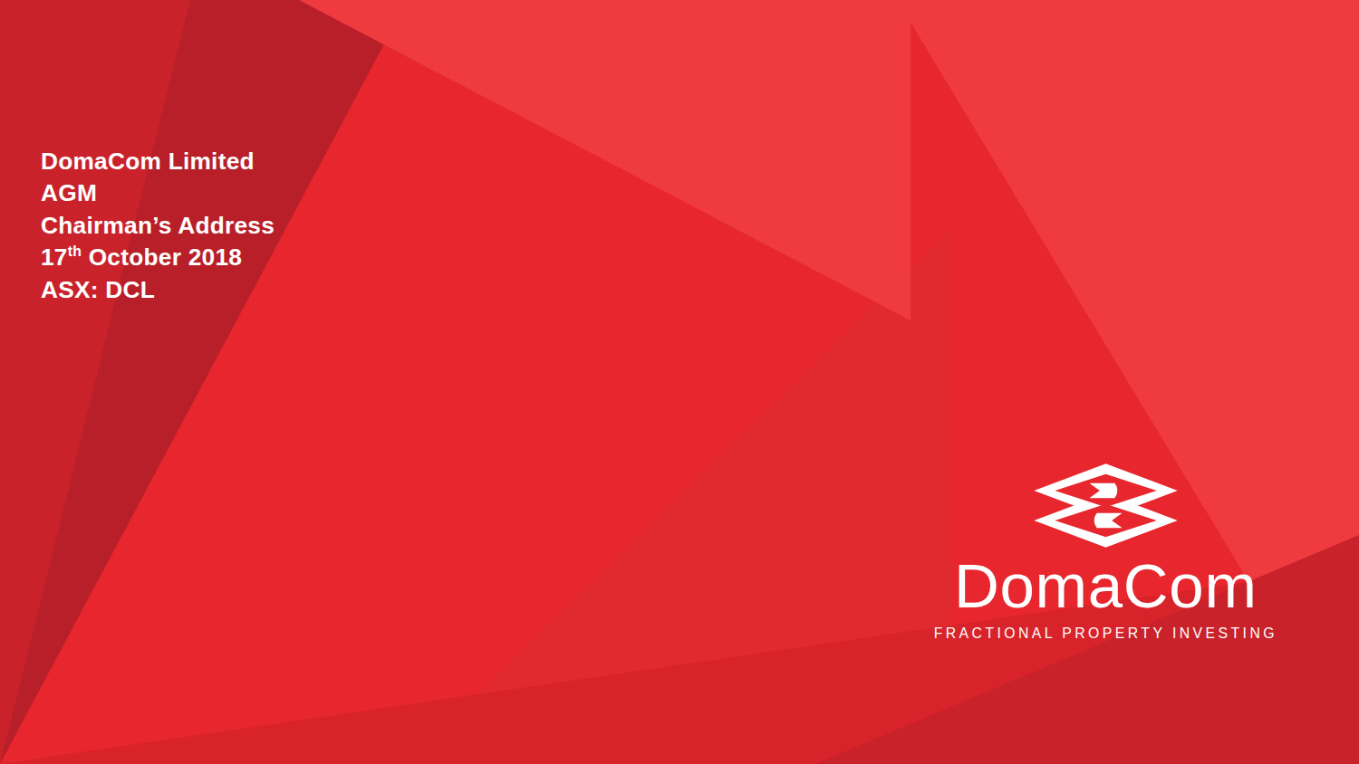DomaCom Limited
AGM
Chairman’s Address
17th October 2018
ASX: DCL
DomaCom
FRACTIONAL PROPERTY INVESTING